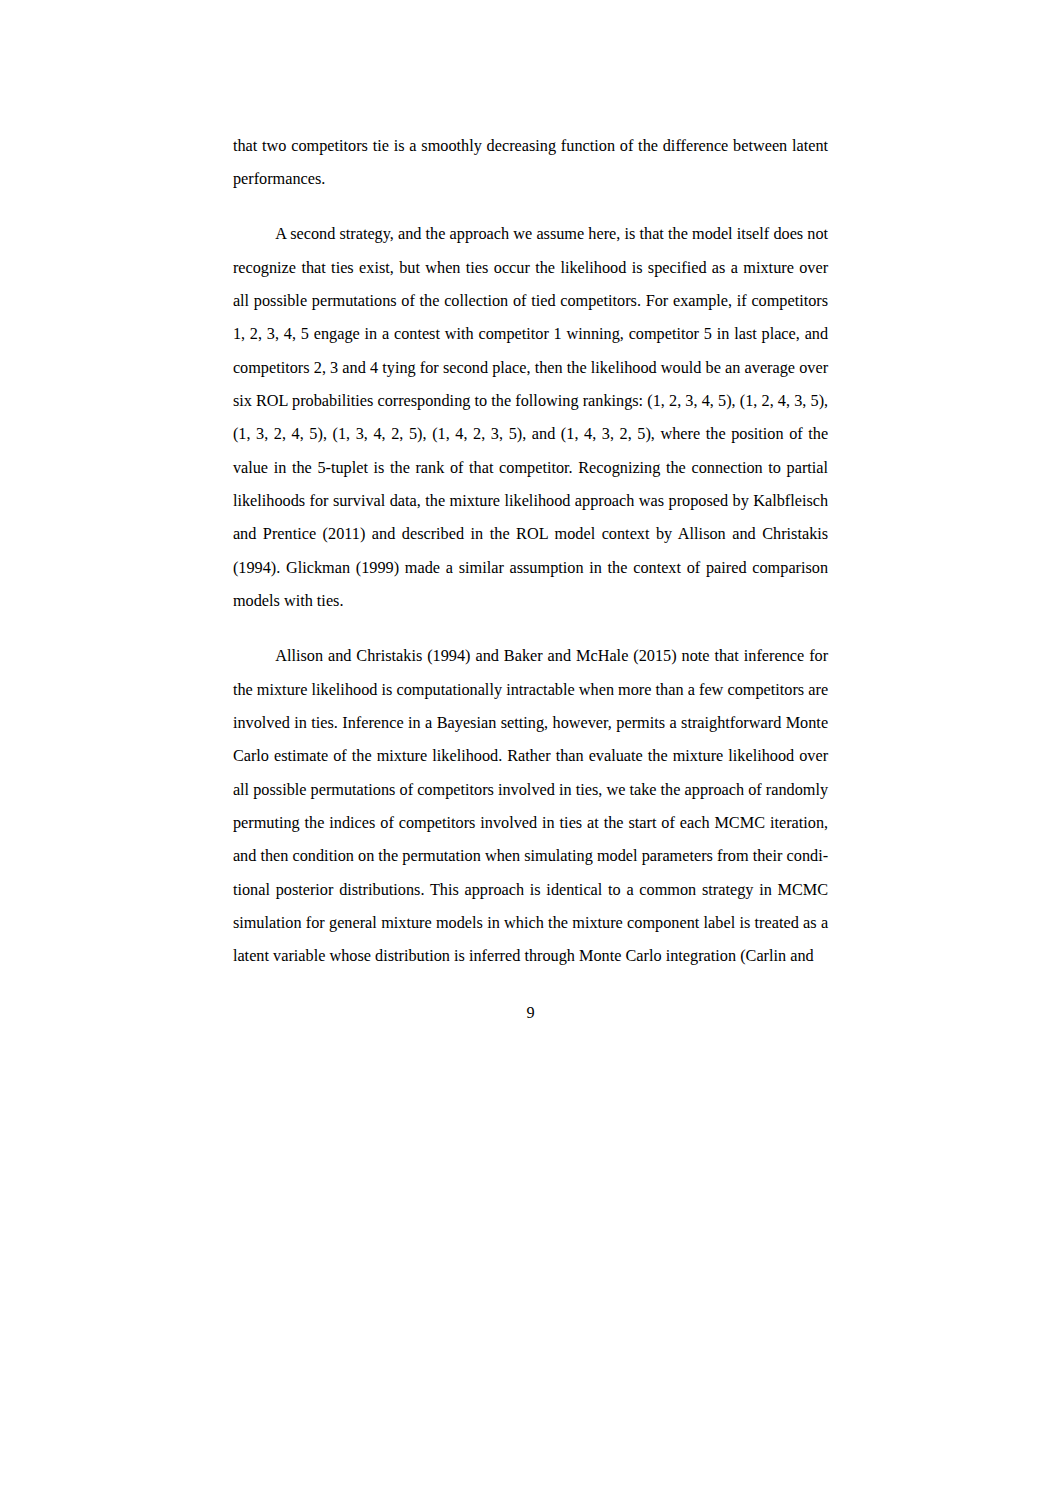that two competitors tie is a smoothly decreasing function of the difference between latent performances.
A second strategy, and the approach we assume here, is that the model itself does not recognize that ties exist, but when ties occur the likelihood is specified as a mixture over all possible permutations of the collection of tied competitors. For example, if competitors 1, 2, 3, 4, 5 engage in a contest with competitor 1 winning, competitor 5 in last place, and competitors 2, 3 and 4 tying for second place, then the likelihood would be an average over six ROL probabilities corresponding to the following rankings: (1, 2, 3, 4, 5), (1, 2, 4, 3, 5), (1, 3, 2, 4, 5), (1, 3, 4, 2, 5), (1, 4, 2, 3, 5), and (1, 4, 3, 2, 5), where the position of the value in the 5-tuplet is the rank of that competitor. Recognizing the connection to partial likelihoods for survival data, the mixture likelihood approach was proposed by Kalbfleisch and Prentice (2011) and described in the ROL model context by Allison and Christakis (1994). Glickman (1999) made a similar assumption in the context of paired comparison models with ties.
Allison and Christakis (1994) and Baker and McHale (2015) note that inference for the mixture likelihood is computationally intractable when more than a few competitors are involved in ties. Inference in a Bayesian setting, however, permits a straightforward Monte Carlo estimate of the mixture likelihood. Rather than evaluate the mixture likelihood over all possible permutations of competitors involved in ties, we take the approach of randomly permuting the indices of competitors involved in ties at the start of each MCMC iteration, and then condition on the permutation when simulating model parameters from their conditional posterior distributions. This approach is identical to a common strategy in MCMC simulation for general mixture models in which the mixture component label is treated as a latent variable whose distribution is inferred through Monte Carlo integration (Carlin and
9